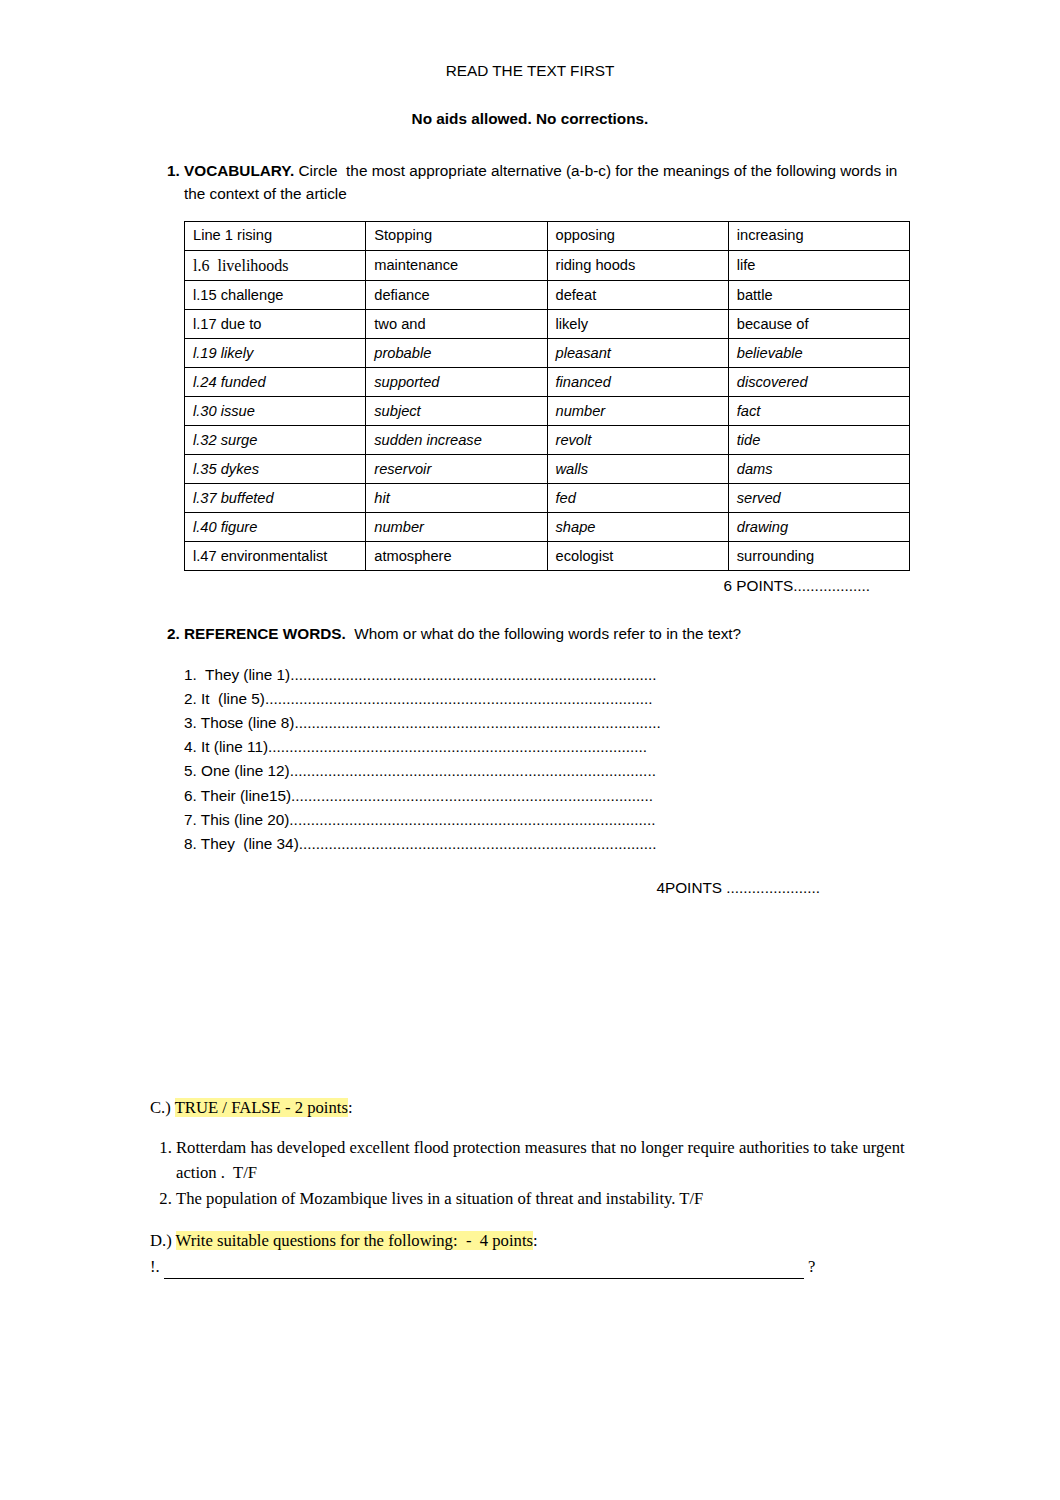READ THE TEXT FIRST
No aids allowed. No corrections.
VOCABULARY. Circle the most appropriate alternative (a-b-c) for the meanings of the following words in the context of the article
| Line 1 rising | Stopping | opposing | increasing |
| l.6 livelihoods | maintenance | riding hoods | life |
| l.15 challenge | defiance | defeat | battle |
| l.17 due to | two and | likely | because of |
| l.19 likely | probable | pleasant | believable |
| l.24 funded | supported | financed | discovered |
| l.30 issue | subject | number | fact |
| l.32 surge | sudden increase | revolt | tide |
| l.35 dykes | reservoir | walls | dams |
| l.37 buffeted | hit | fed | served |
| l.40 figure | number | shape | drawing |
| l.47 environmentalist | atmosphere | ecologist | surrounding |
6 POINTS..................
REFERENCE WORDS. Whom or what do the following words refer to in the text?
1. They (line 1)......................................................................................
2. It (line 5)...........................................................................................
3. Those (line 8)......................................................................................
4. It (line 11).........................................................................................
5. One (line 12)......................................................................................
6. Their (line15).....................................................................................
7. This (line 20)......................................................................................
8. They (line 34)....................................................................................
4POINTS ......................
C.) TRUE / FALSE - 2 points:
Rotterdam has developed excellent flood protection measures that no longer require authorities to take urgent action . T/F
The population of Mozambique lives in a situation of threat and instability. T/F
D.) Write suitable questions for the following: - 4 points:
!. ?